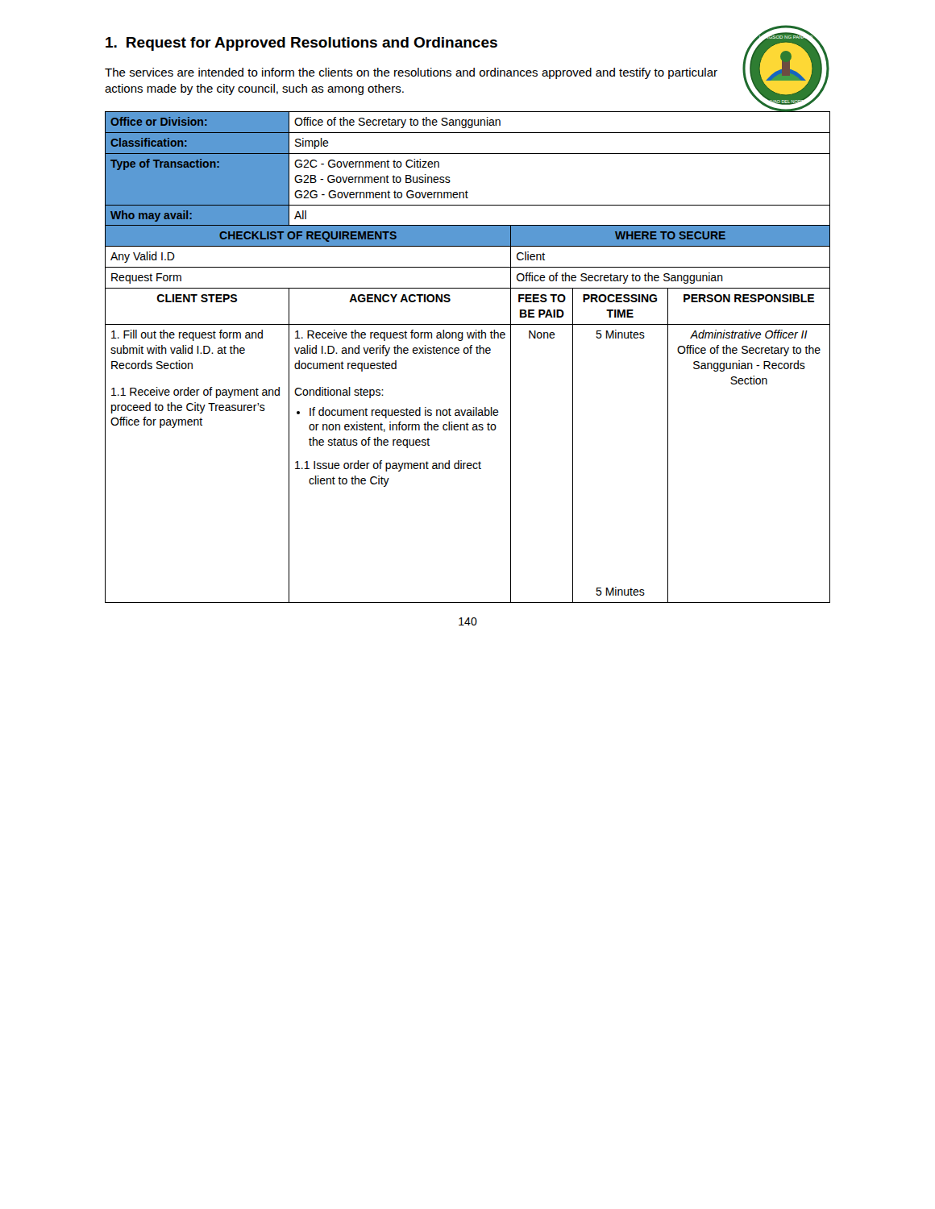LUNGSOD NG PANABO DAVAO DEL NORTE
1.
Request for Approved Resolutions and Ordinances
The services are intended to inform the clients on the resolutions and ordinances approved and testify to particular actions made by the city council, such as among others.
| Office or Division: | Office of the Secretary to the Sanggunian |
| Classification: | Simple |
| Type of Transaction: | G2C - Government to Citizen G2B - Government to Business G2G - Government to Government |
| Who may avail: | All |
| CHECKLIST OF REQUIREMENTS | WHERE TO SECURE |
| Any Valid I.D | Client |
| Request Form | Office of the Secretary to the Sanggunian |
| CLIENT STEPS | AGENCY ACTIONS | FEES TO BE PAID | PROCESSING TIME | PERSON RESPONSIBLE |
| 1. Fill out the request form and submit with valid I.D. at the Records Section 1.1 Receive order of payment and proceed to the City Treasurer’s Office for payment | 1. Receive the request form along with the valid I.D. and verify the existence of the document requested Conditional steps: If document requested is not available or non existent, inform the client as to the status of the request 1.1 Issue order of payment and direct client to the City | None | 5 Minutes 5 Minutes | Administrative Officer II Office of the Secretary to the Sanggunian - Records Section |
140